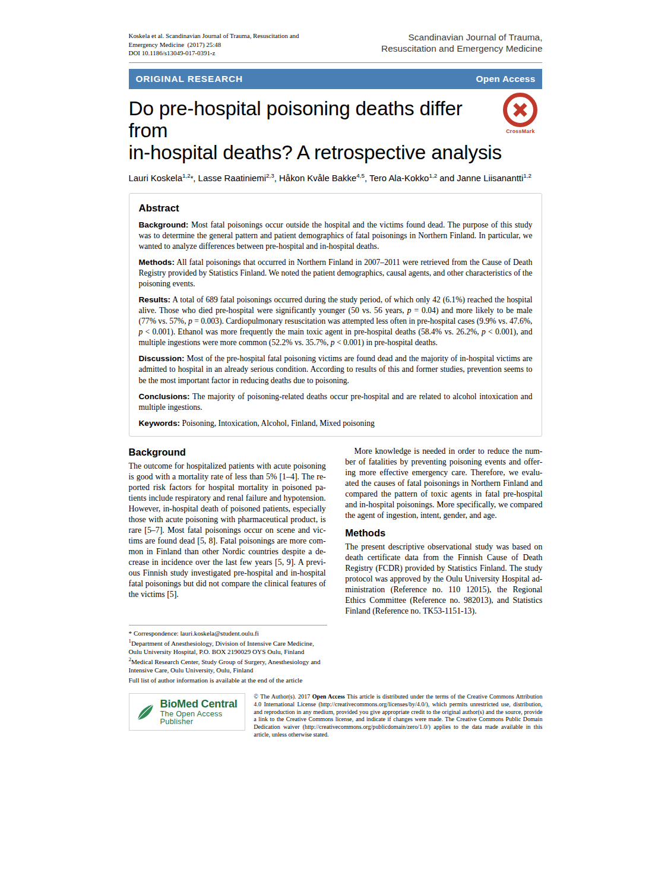Koskela et al. Scandinavian Journal of Trauma, Resuscitation and
Emergency Medicine (2017) 25:48
DOI 10.1186/s13049-017-0391-z
Scandinavian Journal of Trauma, Resuscitation and Emergency Medicine
ORIGINAL RESEARCH Open Access
CrossMark
Do pre-hospital poisoning deaths differ from
in-hospital deaths? A retrospective analysis
Lauri Koskela1,2*, Lasse Raatiniemi2,3, Håkon Kvåle Bakke4,5, Tero Ala-Kokko1,2 and Janne Liisanantti1,2
Abstract
Background: Most fatal poisonings occur outside the hospital and the victims found dead. The purpose of this study was to determine the general pattern and patient demographics of fatal poisonings in Northern Finland. In particular, we wanted to analyze differences between pre-hospital and in-hospital deaths.
Methods: All fatal poisonings that occurred in Northern Finland in 2007–2011 were retrieved from the Cause of Death Registry provided by Statistics Finland. We noted the patient demographics, causal agents, and other characteristics of the poisoning events.
Results: A total of 689 fatal poisonings occurred during the study period, of which only 42 (6.1%) reached the hospital alive. Those who died pre-hospital were significantly younger (50 vs. 56 years, p = 0.04) and more likely to be male (77% vs. 57%, p = 0.003). Cardiopulmonary resuscitation was attempted less often in pre-hospital cases (9.9% vs. 47.6%, p < 0.001). Ethanol was more frequently the main toxic agent in pre-hospital deaths (58.4% vs. 26.2%, p < 0.001), and multiple ingestions were more common (52.2% vs. 35.7%, p < 0.001) in pre-hospital deaths.
Discussion: Most of the pre-hospital fatal poisoning victims are found dead and the majority of in-hospital victims are admitted to hospital in an already serious condition. According to results of this and former studies, prevention seems to be the most important factor in reducing deaths due to poisoning.
Conclusions: The majority of poisoning-related deaths occur pre-hospital and are related to alcohol intoxication and multiple ingestions.
Keywords: Poisoning, Intoxication, Alcohol, Finland, Mixed poisoning
Background
The outcome for hospitalized patients with acute poisoning is good with a mortality rate of less than 5% [1–4]. The reported risk factors for hospital mortality in poisoned patients include respiratory and renal failure and hypotension. However, in-hospital death of poisoned patients, especially those with acute poisoning with pharmaceutical product, is rare [5–7]. Most fatal poisonings occur on scene and victims are found dead [5, 8]. Fatal poisonings are more common in Finland than other Nordic countries despite a decrease in incidence over the last few years [5, 9]. A previous Finnish study investigated pre-hospital and in-hospital fatal poisonings but did not compare the clinical features of the victims [5].
More knowledge is needed in order to reduce the number of fatalities by preventing poisoning events and offering more effective emergency care. Therefore, we evaluated the causes of fatal poisonings in Northern Finland and compared the pattern of toxic agents in fatal pre-hospital and in-hospital poisonings. More specifically, we compared the agent of ingestion, intent, gender, and age.
Methods
The present descriptive observational study was based on death certificate data from the Finnish Cause of Death Registry (FCDR) provided by Statistics Finland. The study protocol was approved by the Oulu University Hospital administration (Reference no. 110 12015), the Regional Ethics Committee (Reference no. 982013), and Statistics Finland (Reference no. TK53-1151-13).
* Correspondence: lauri.koskela@student.oulu.fi
1Department of Anesthesiology, Division of Intensive Care Medicine, Oulu University Hospital, P.O. BOX 2190029 OYS Oulu, Finland
2Medical Research Center, Study Group of Surgery, Anesthesiology and Intensive Care, Oulu University, Oulu, Finland
Full list of author information is available at the end of the article
BioMed Central
The Open Access Publisher
© The Author(s). 2017 Open Access This article is distributed under the terms of the Creative Commons Attribution 4.0 International License (http://creativecommons.org/licenses/by/4.0/), which permits unrestricted use, distribution, and reproduction in any medium, provided you give appropriate credit to the original author(s) and the source, provide a link to the Creative Commons license, and indicate if changes were made. The Creative Commons Public Domain Dedication waiver (http://creativecommons.org/publicdomain/zero/1.0/) applies to the data made available in this article, unless otherwise stated.